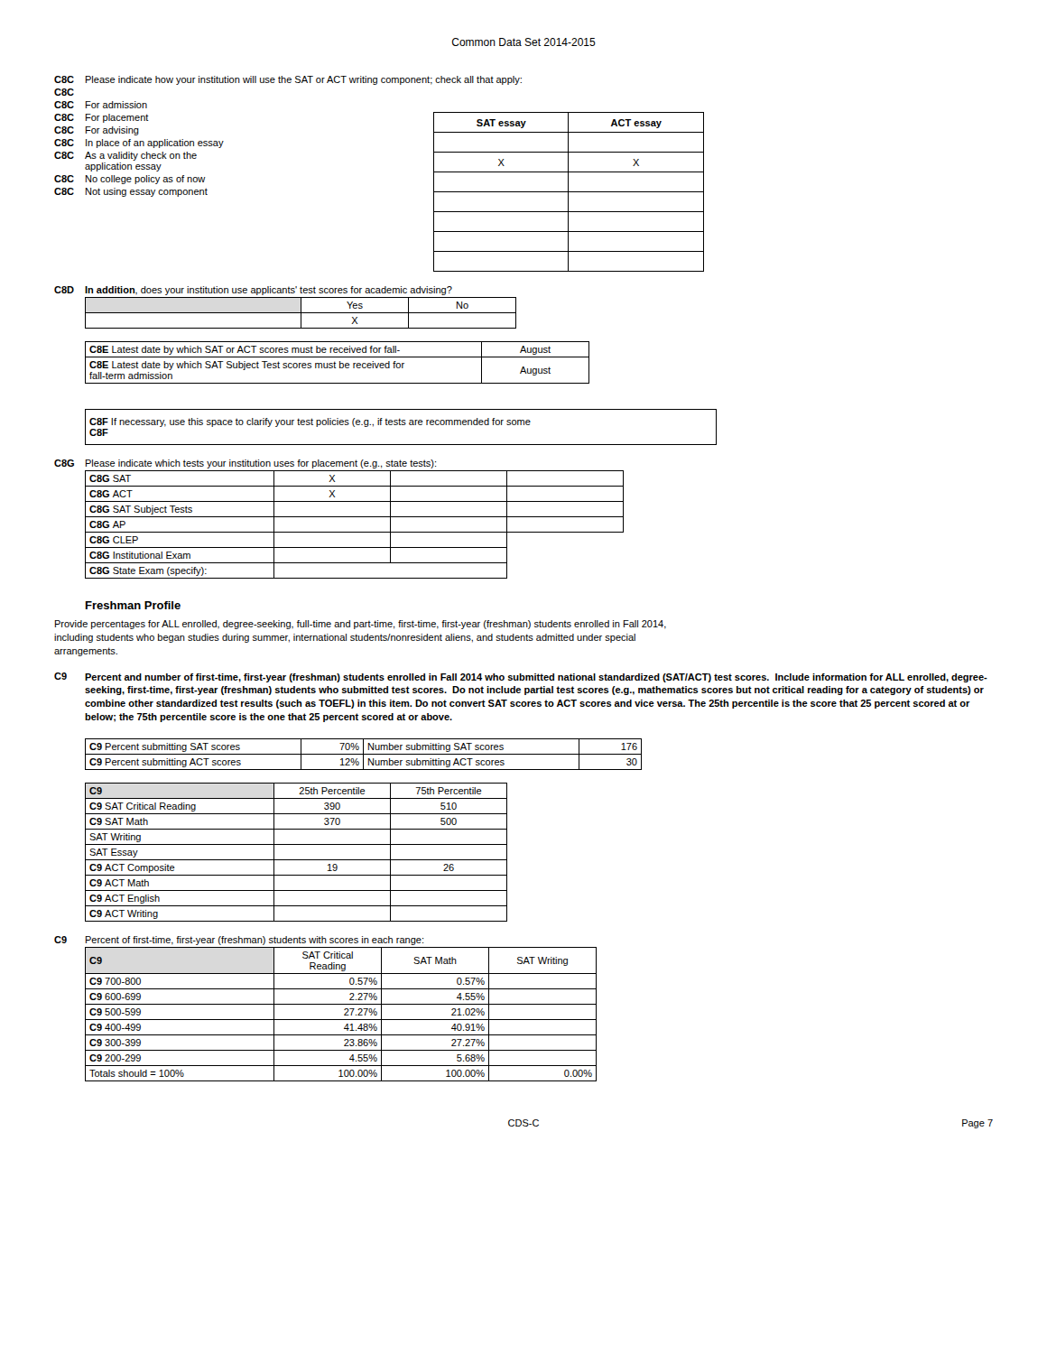Common Data Set 2014-2015
C8C
Please indicate how your institution will use the SAT or ACT writing component; check all that apply:
C8C
C8C
For admission
C8C
For placement
C8C
For advising
C8C
In place of an application essay
C8C
As a validity check on the
application essay
C8C
No college policy as of now
C8C
Not using essay component
| SAT essay | ACT essay |
| X | X |
C8D
In addition, does your institution use applicants' test scores for academic advising?
| | Yes | No |
| | X | |
| C8E Latest date by which SAT or ACT scores must be received for fall- | August |
| C8E Latest date by which SAT Subject Test scores must be received for fall-term admission | August |
| C8F If necessary, use this space to clarify your test policies (e.g., if tests are recommended for some C8F |
C8G
Please indicate which tests your institution uses for placement (e.g., state tests):
| C8G SAT | X | | |
| C8G ACT | X | | |
| C8G SAT Subject Tests | | | |
| C8G AP | | | |
| C8G CLEP | | | |
| C8G Institutional Exam | | | |
| C8G State Exam (specify): | | |
Freshman Profile
Provide percentages for ALL enrolled, degree-seeking, full-time and part-time, first-time, first-year (freshman) students enrolled in Fall 2014, including students who began studies during summer, international students/nonresident aliens, and students admitted under special arrangements.
C9
Percent and number of first-time, first-year (freshman) students enrolled in Fall 2014 who submitted national standardized (SAT/ACT) test scores. Include information for ALL enrolled, degree-seeking, first-time, first-year (freshman) students who submitted test scores. Do not include partial test scores (e.g., mathematics scores but not critical reading for a category of students) or combine other standardized test results (such as TOEFL) in this item. Do not convert SAT scores to ACT scores and vice versa. The 25th percentile is the score that 25 percent scored at or below; the 75th percentile score is the one that 25 percent scored at or above.
| C9 Percent submitting SAT scores | 70% | Number submitting SAT scores | 176 |
| C9 Percent submitting ACT scores | 12% | Number submitting ACT scores | 30 |
| C9 | 25th Percentile | 75th Percentile |
| C9 SAT Critical Reading | 390 | 510 |
| C9 SAT Math | 370 | 500 |
| SAT Writing | | |
| SAT Essay | | |
| C9 ACT Composite | 19 | 26 |
| C9 ACT Math | | |
| C9 ACT English | | |
| C9 ACT Writing | | |
C9
Percent of first-time, first-year (freshman) students with scores in each range:
| C9 | SAT Critical Reading | SAT Math | SAT Writing |
| C9 700-800 | 0.57% | 0.57% | |
| C9 600-699 | 2.27% | 4.55% | |
| C9 500-599 | 27.27% | 21.02% | |
| C9 400-499 | 41.48% | 40.91% | |
| C9 300-399 | 23.86% | 27.27% | |
| C9 200-299 | 4.55% | 5.68% | |
| Totals should = 100% | 100.00% | 100.00% | 0.00% |
CDS-C
Page 7